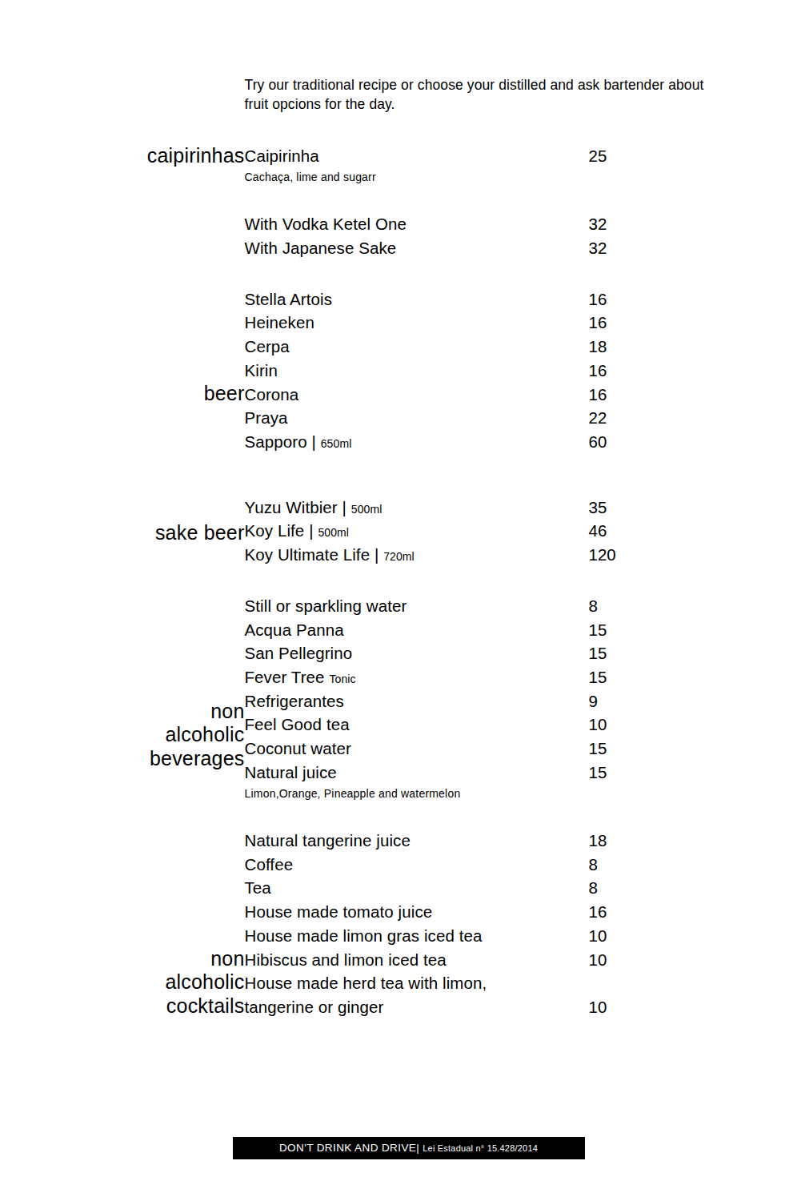Try our traditional recipe or choose your distilled and ask bartender about fruit opcions for the day.
| caipirinhas | Caipirinha Cachaça, lime and sugarr | 25 |
| | With Vodka Ketel One With Japanese Sake | 32 32 |
| beer | Stella Artois Heineken Cerpa Kirin Corona Praya Sapporo / 650ml | 16 16 18 16 16 22 60 |
| sake beer | Yuzu Witbier / 500ml Koy Life / 500ml Koy Ultimate Life / 720ml | 35 46 120 |
| non alcoholic beverages | Still or sparkling water Acqua Panna San Pellegrino Fever Tree Tonic Refrigerantes Feel Good tea Coconut water Natural juice Limon,Orange, Pineapple and watermelon | 8 15 15 15 9 10 15 15 |
| non alcoholic cocktails | Natural tangerine juice Coffee Tea House made tomato juice House made limon gras iced tea Hibiscus and limon iced tea House made herd tea with limon, tangerine or ginger | 18 8 8 16 10 10 10 |
DON'T DRINK AND DRIVE| Lei Estadual n° 15.428/2014